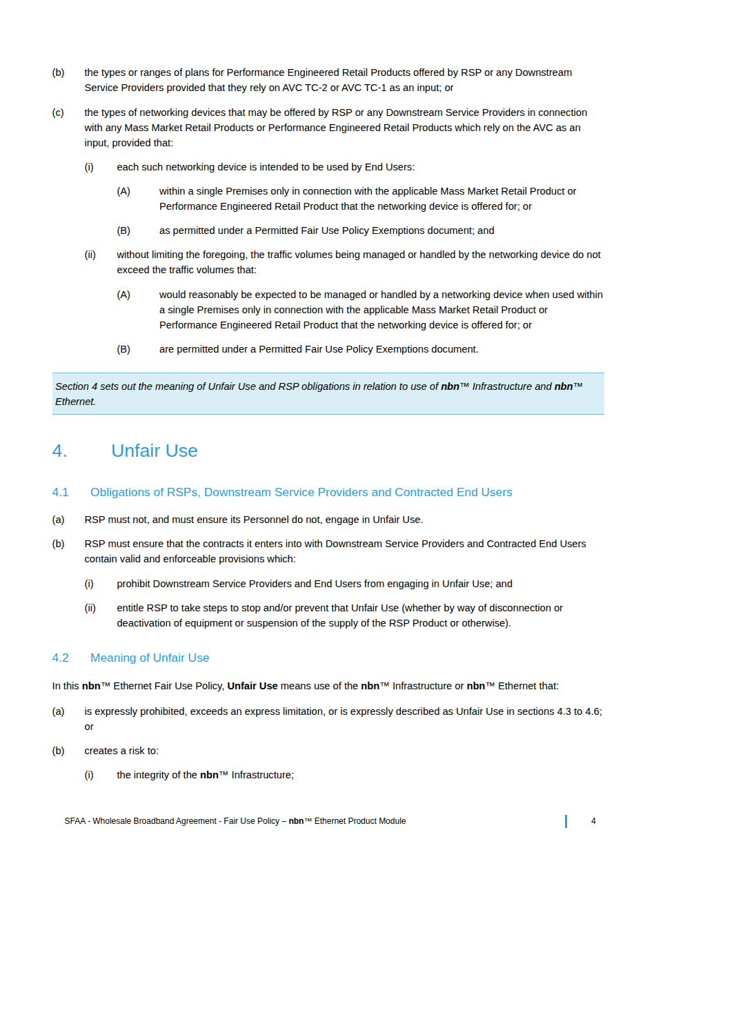(b)
the types or ranges of plans for Performance Engineered Retail Products offered by RSP or any Downstream Service Providers provided that they rely on AVC TC-2 or AVC TC-1 as an input; or
(c)
the types of networking devices that may be offered by RSP or any Downstream Service Providers in connection with any Mass Market Retail Products or Performance Engineered Retail Products which rely on the AVC as an input, provided that:
(i)
each such networking device is intended to be used by End Users:
(A)
within a single Premises only in connection with the applicable Mass Market Retail Product or Performance Engineered Retail Product that the networking device is offered for; or
(B)
as permitted under a Permitted Fair Use Policy Exemptions document; and
(ii)
without limiting the foregoing, the traffic volumes being managed or handled by the networking device do not exceed the traffic volumes that:
(A)
would reasonably be expected to be managed or handled by a networking device when used within a single Premises only in connection with the applicable Mass Market Retail Product or Performance Engineered Retail Product that the networking device is offered for; or
(B)
are permitted under a Permitted Fair Use Policy Exemptions document.
Section 4 sets out the meaning of Unfair Use and RSP obligations in relation to use of nbn™ Infrastructure and nbn™ Ethernet.
4. Unfair Use
4.1 Obligations of RSPs, Downstream Service Providers and Contracted End Users
(a)
RSP must not, and must ensure its Personnel do not, engage in Unfair Use.
(b)
RSP must ensure that the contracts it enters into with Downstream Service Providers and Contracted End Users contain valid and enforceable provisions which:
(i)
prohibit Downstream Service Providers and End Users from engaging in Unfair Use; and
(ii)
entitle RSP to take steps to stop and/or prevent that Unfair Use (whether by way of disconnection or deactivation of equipment or suspension of the supply of the RSP Product or otherwise).
4.2 Meaning of Unfair Use
In this nbn™ Ethernet Fair Use Policy, Unfair Use means use of the nbn™ Infrastructure or nbn™ Ethernet that:
(a)
is expressly prohibited, exceeds an express limitation, or is expressly described as Unfair Use in sections 4.3 to 4.6; or
(b)
creates a risk to:
(i)
the integrity of the nbn™ Infrastructure;
SFAA - Wholesale Broadband Agreement - Fair Use Policy – nbn™ Ethernet Product Module
4